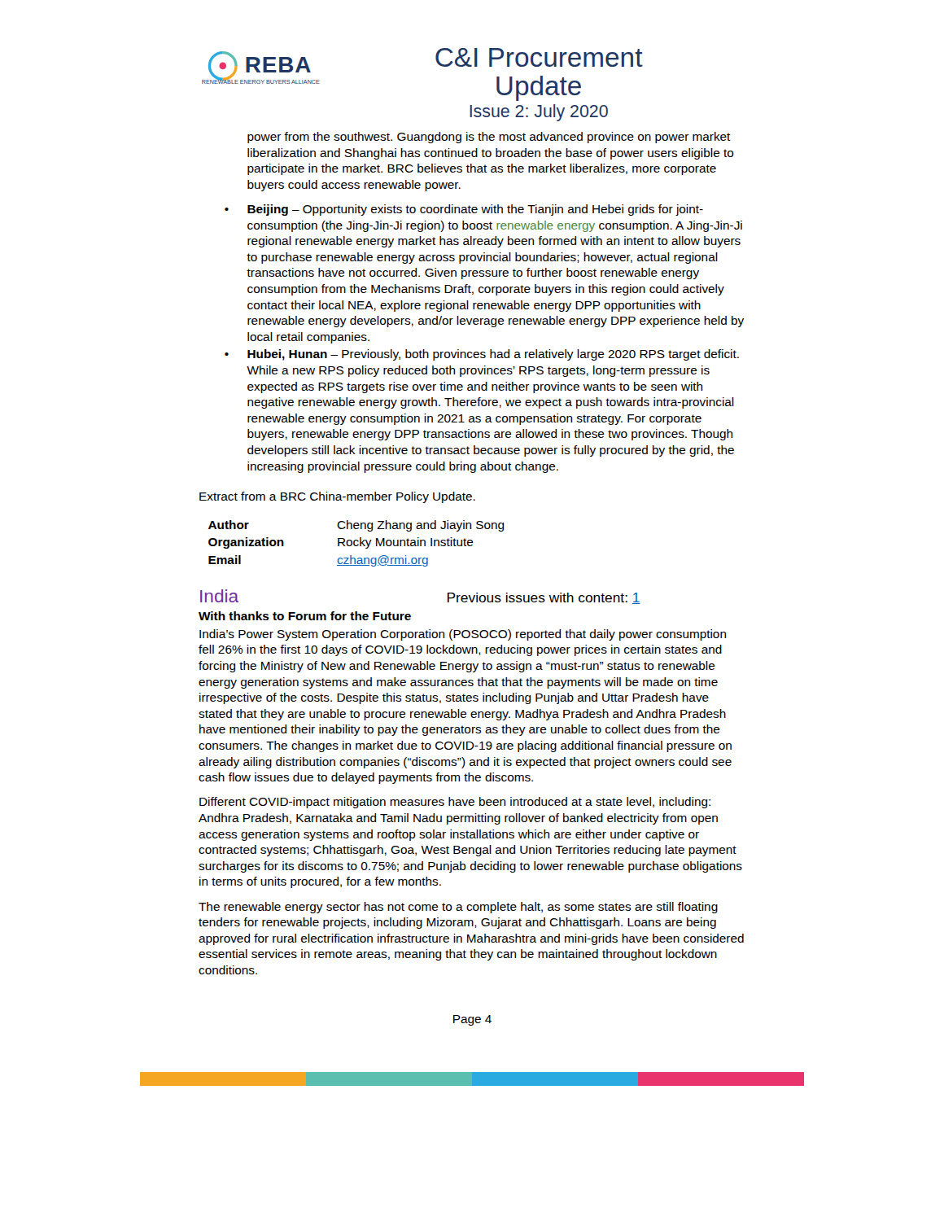REBA RENEWABLE ENERGY BUYERS ALLIANCE
C&I Procurement Update
Issue 2: July 2020
power from the southwest. Guangdong is the most advanced province on power market liberalization and Shanghai has continued to broaden the base of power users eligible to participate in the market. BRC believes that as the market liberalizes, more corporate buyers could access renewable power.
Beijing – Opportunity exists to coordinate with the Tianjin and Hebei grids for joint-consumption (the Jing-Jin-Ji region) to boost renewable energy consumption. A Jing-Jin-Ji regional renewable energy market has already been formed with an intent to allow buyers to purchase renewable energy across provincial boundaries; however, actual regional transactions have not occurred. Given pressure to further boost renewable energy consumption from the Mechanisms Draft, corporate buyers in this region could actively contact their local NEA, explore regional renewable energy DPP opportunities with renewable energy developers, and/or leverage renewable energy DPP experience held by local retail companies.
Hubei, Hunan – Previously, both provinces had a relatively large 2020 RPS target deficit. While a new RPS policy reduced both provinces’ RPS targets, long-term pressure is expected as RPS targets rise over time and neither province wants to be seen with negative renewable energy growth. Therefore, we expect a push towards intra-provincial renewable energy consumption in 2021 as a compensation strategy. For corporate buyers, renewable energy DPP transactions are allowed in these two provinces. Though developers still lack incentive to transact because power is fully procured by the grid, the increasing provincial pressure could bring about change.
Extract from a BRC China-member Policy Update.
| Author | Cheng Zhang and Jiayin Song |
| Organization | Rocky Mountain Institute |
| Email | czhang@rmi.org |
India
Previous issues with content: 1
With thanks to Forum for the Future
India’s Power System Operation Corporation (POSOCO) reported that daily power consumption fell 26% in the first 10 days of COVID-19 lockdown, reducing power prices in certain states and forcing the Ministry of New and Renewable Energy to assign a “must-run” status to renewable energy generation systems and make assurances that that the payments will be made on time irrespective of the costs. Despite this status, states including Punjab and Uttar Pradesh have stated that they are unable to procure renewable energy. Madhya Pradesh and Andhra Pradesh have mentioned their inability to pay the generators as they are unable to collect dues from the consumers. The changes in market due to COVID-19 are placing additional financial pressure on already ailing distribution companies (“discoms”) and it is expected that project owners could see cash flow issues due to delayed payments from the discoms.
Different COVID-impact mitigation measures have been introduced at a state level, including: Andhra Pradesh, Karnataka and Tamil Nadu permitting rollover of banked electricity from open access generation systems and rooftop solar installations which are either under captive or contracted systems; Chhattisgarh, Goa, West Bengal and Union Territories reducing late payment surcharges for its discoms to 0.75%; and Punjab deciding to lower renewable purchase obligations in terms of units procured, for a few months.
The renewable energy sector has not come to a complete halt, as some states are still floating tenders for renewable projects, including Mizoram, Gujarat and Chhattisgarh. Loans are being approved for rural electrification infrastructure in Maharashtra and mini-grids have been considered essential services in remote areas, meaning that they can be maintained throughout lockdown conditions.
Page 4